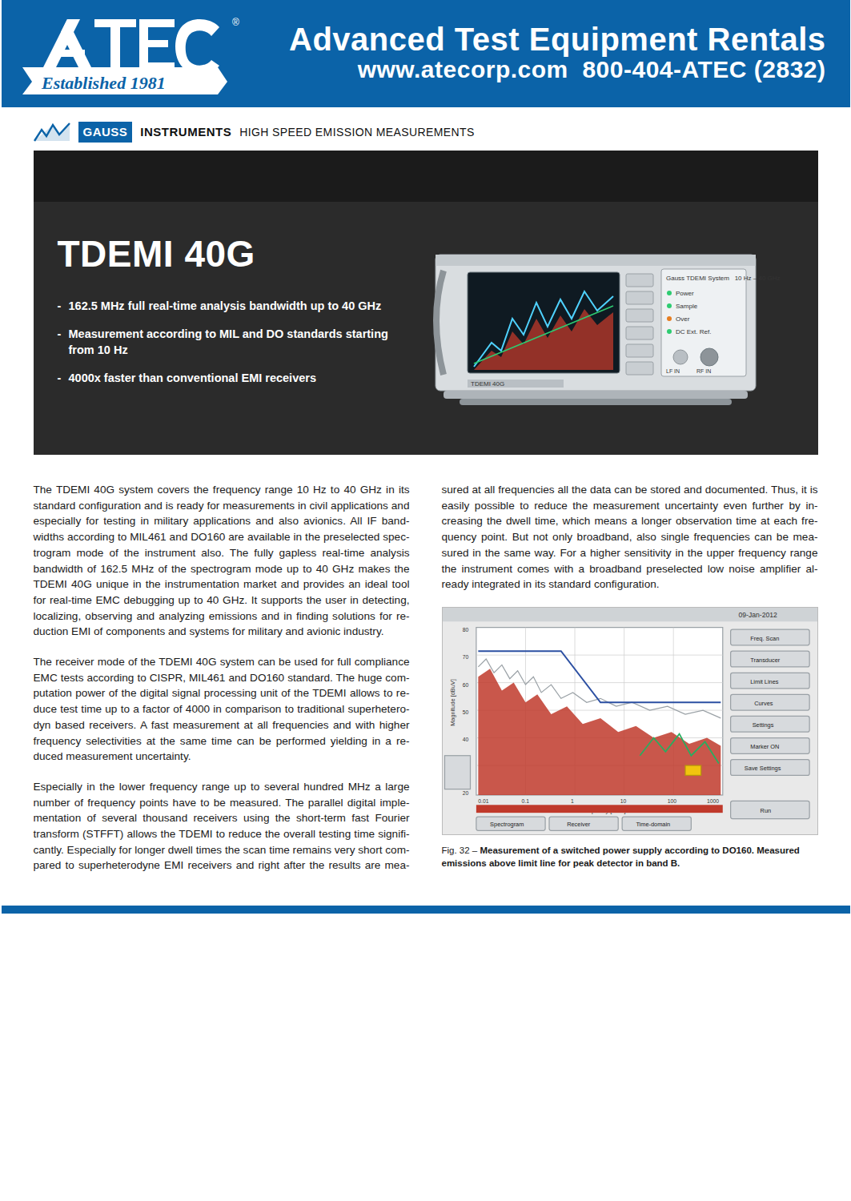® Established 1981
Advanced Test Equipment Rentals
www.atecorp.com 800-404-ATEC (2832)
GAUSS INSTRUMENTS HIGH SPEED EMISSION MEASUREMENTS
TDEMI 40G
162.5 MHz full real-time analysis bandwidth up to 40 GHz
Measurement according to MIL and DO standards starting from 10 Hz
4000x faster than conventional EMI receivers
Gauss TDEMI System 10 Hz – 40 GHz Power Sample Over DC Ext. Ref. LF IN RF IN TDEMI 40G
The TDEMI 40G system covers the frequency range 10 Hz to 40 GHz in its standard configuration and is ready for measurements in civil applications and especially for testing in military applications and also avionics. All IF bandwidths according to MIL461 and DO160 are available in the preselected spectrogram mode of the instrument also. The fully gapless real-time analysis bandwidth of 162.5 MHz of the spectrogram mode up to 40 GHz makes the TDEMI 40G unique in the instrumentation market and provides an ideal tool for real-time EMC debugging up to 40 GHz. It supports the user in detecting, localizing, observing and analyzing emissions and in finding solutions for reduction EMI of components and systems for military and avionic industry.
The receiver mode of the TDEMI 40G system can be used for full compliance EMC tests according to CISPR, MIL461 and DO160 standard. The huge computation power of the digital signal processing unit of the TDEMI allows to reduce test time up to a factor of 4000 in comparison to traditional superheterodyn based receivers. A fast measurement at all frequencies and with higher frequency selectivities at the same time can be performed yielding in a reduced measurement uncertainty.
Especially in the lower frequency range up to several hundred MHz a large number of frequency points have to be measured. The parallel digital implementation of several thousand receivers using the short-term fast Fourier transform (STFFT) allows the TDEMI to reduce the overall testing time significantly. Especially for longer dwell times the scan time remains very short compared to superheterodyne EMI receivers and right after the results are measured at all frequencies all the data can be stored and documented. Thus, it is easily possible to reduce the measurement uncertainty even further by increasing the dwell time, which means a longer observation time at each frequency point. But not only broadband, also single frequencies can be measured in the same way. For a higher sensitivity in the upper frequency range the instrument comes with a broadband preselected low noise amplifier already integrated in its standard configuration.
09-Jan-2012 80 70 60 50 40 30 20 0.01 0.1 1 10 100 1000 Frequency [MHz] Magnitude [dBuV] Freq. Scan Transducer Limit Lines Curves Settings Marker ON Save Settings Run Spectrogram Receiver Time-domain
Fig. 32 – Measurement of a switched power supply according to DO160. Measured emissions above limit line for peak detector in band B.